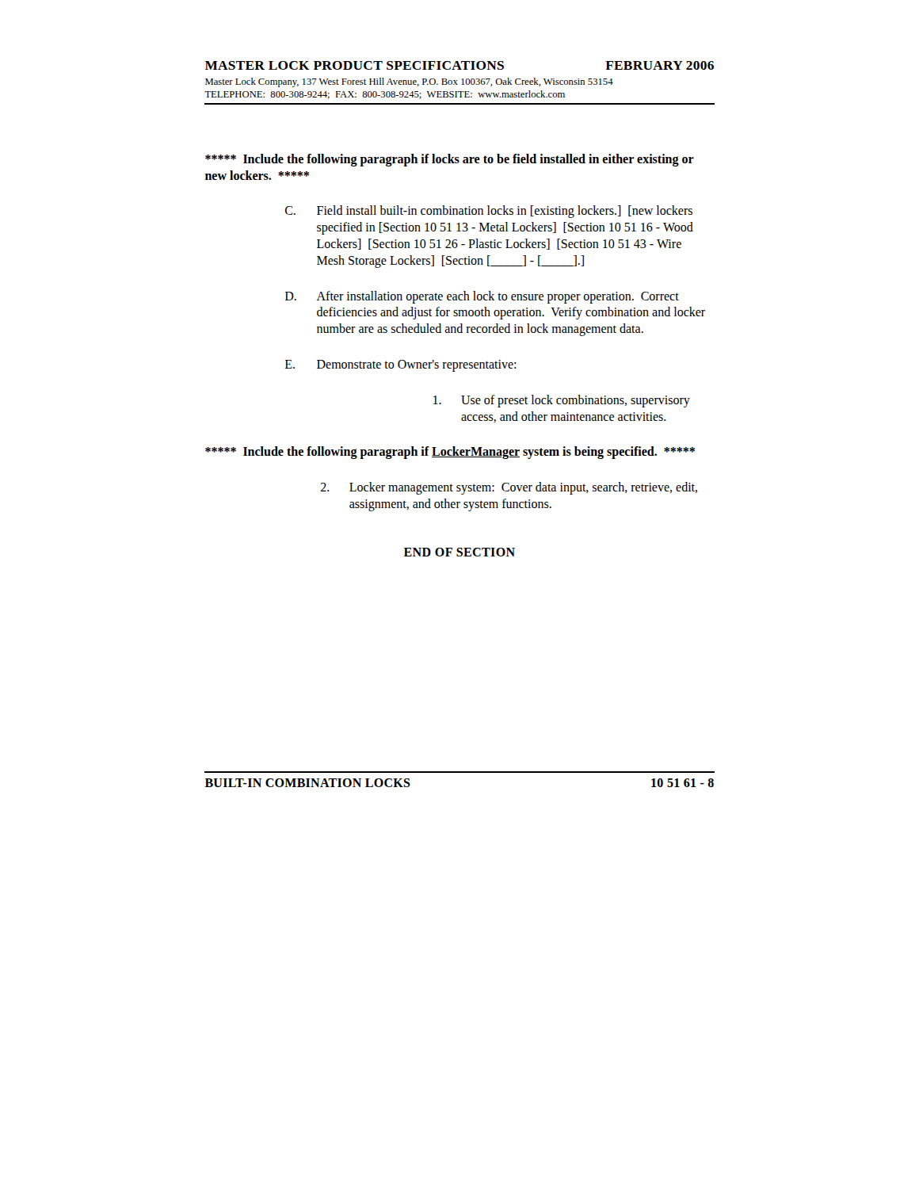MASTER LOCK PRODUCT SPECIFICATIONS FEBRUARY 2006
Master Lock Company, 137 West Forest Hill Avenue, P.O. Box 100367, Oak Creek, Wisconsin 53154
TELEPHONE: 800-308-9244; FAX: 800-308-9245; WEBSITE: www.masterlock.com
***** Include the following paragraph if locks are to be field installed in either existing or new lockers. *****
C. Field install built-in combination locks in [existing lockers.] [new lockers specified in [Section 10 51 13 - Metal Lockers] [Section 10 51 16 - Wood Lockers] [Section 10 51 26 - Plastic Lockers] [Section 10 51 43 - Wire Mesh Storage Lockers] [Section [_____] - [_____].]
D. After installation operate each lock to ensure proper operation. Correct deficiencies and adjust for smooth operation. Verify combination and locker number are as scheduled and recorded in lock management data.
E. Demonstrate to Owner's representative:
1. Use of preset lock combinations, supervisory access, and other maintenance activities.
***** Include the following paragraph if LockerManager system is being specified. *****
2. Locker management system: Cover data input, search, retrieve, edit, assignment, and other system functions.
END OF SECTION
BUILT-IN COMBINATION LOCKS 10 51 61 - 8